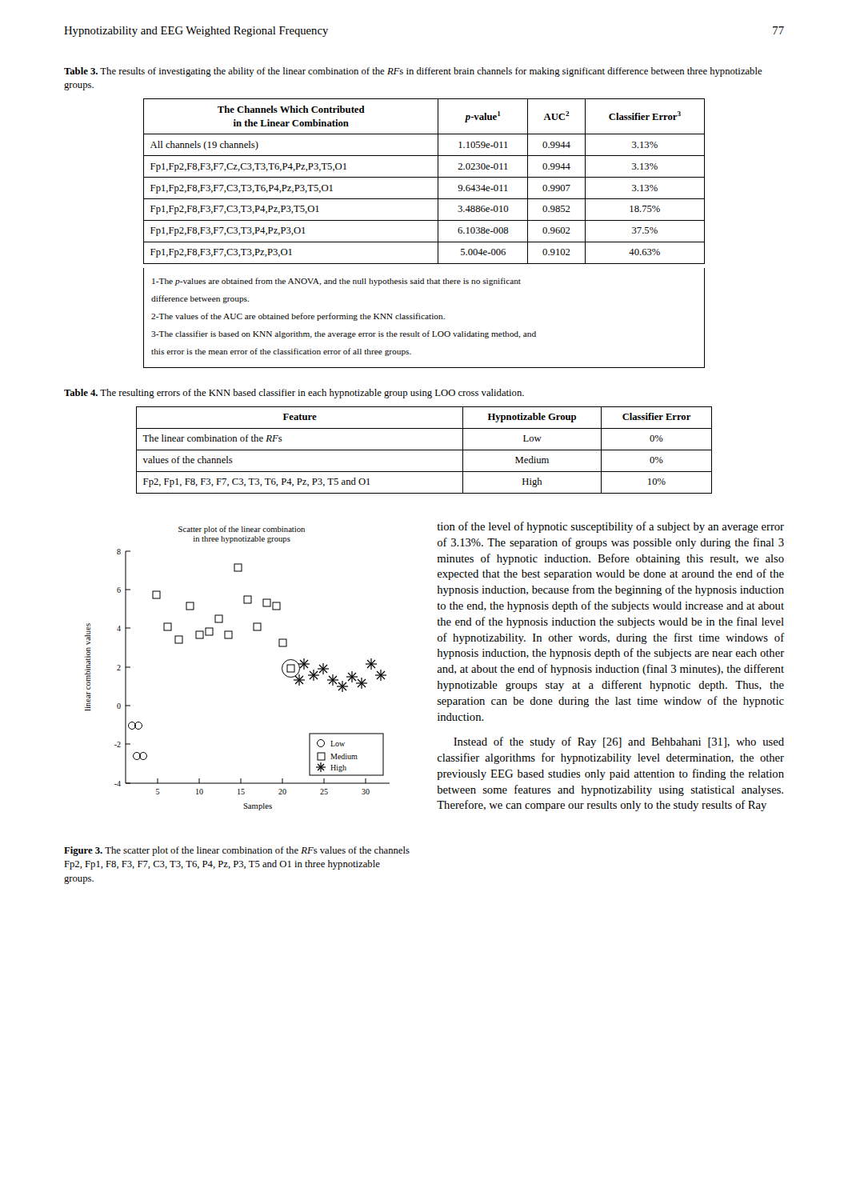Hypnotizability and EEG Weighted Regional Frequency 77
Table 3. The results of investigating the ability of the linear combination of the RFs in different brain channels for making significant difference between three hypnotizable groups.
| The Channels Which Contributed in the Linear Combination | p -value 1 | AUC 2 | Classifier Error 3 |
| --- | --- | --- | --- |
| All channels (19 channels) | 1.1059e-011 | 0.9944 | 3.13% |
| Fp1,Fp2,F8,F3,F7,Cz,C3,T3,T6,P4,Pz,P3,T5,O1 | 2.0230e-011 | 0.9944 | 3.13% |
| Fp1,Fp2,F8,F3,F7,C3,T3,T6,P4,Pz,P3,T5,O1 | 9.6434e-011 | 0.9907 | 3.13% |
| Fp1,Fp2,F8,F3,F7,C3,T3,P4,Pz,P3,T5,O1 | 3.4886e-010 | 0.9852 | 18.75% |
| Fp1,Fp2,F8,F3,F7,C3,T3,P4,Pz,P3,O1 | 6.1038e-008 | 0.9602 | 37.5% |
| Fp1,Fp2,F8,F3,F7,C3,T3,Pz,P3,O1 | 5.004e-006 | 0.9102 | 40.63% |
1-The p-values are obtained from the ANOVA, and the null hypothesis said that there is no significant
difference between groups.
2-The values of the AUC are obtained before performing the KNN classification.
3-The classifier is based on KNN algorithm, the average error is the result of LOO validating method, and
this error is the mean error of the classification error of all three groups.
Table 4. The resulting errors of the KNN based classifier in each hypnotizable group using LOO cross validation.
| Feature | Hypnotizable Group | Classifier Error |
| --- | --- | --- |
| The linear combination of the RF s | Low | 0% |
| values of the channels | Medium | 0% |
| Fp2, Fp1, F8, F3, F7, C3, T3, T6, P4, Pz, P3, T5 and O1 | High | 10% |
Scatter plot of the linear combination in three hypnotizable groups 8 6 4 2 0 -2 -4 5 10 15 20 25 30 Samples linear combination values Low Medium High
Figure 3. The scatter plot of the linear combination of the RFs values of the channels Fp2, Fp1, F8, F3, F7, C3, T3, T6, P4, Pz, P3, T5 and O1 in three hypnotizable groups.
tion of the level of hypnotic susceptibility of a subject by an average error of 3.13%. The separation of groups was possible only during the final 3 minutes of hypnotic induction. Before obtaining this result, we also expected that the best separation would be done at around the end of the hypnosis induction, because from the beginning of the hypnosis induction to the end, the hypnosis depth of the subjects would increase and at about the end of the hypnosis induction the subjects would be in the final level of hypnotizability. In other words, during the first time windows of hypnosis induction, the hypnosis depth of the subjects are near each other and, at about the end of hypnosis induction (final 3 minutes), the different hypnotizable groups stay at a different hypnotic depth. Thus, the separation can be done during the last time window of the hypnotic induction.
Instead of the study of Ray [26] and Behbahani [31], who used classifier algorithms for hypnotizability level determination, the other previously EEG based studies only paid attention to finding the relation between some features and hypnotizability using statistical analyses. Therefore, we can compare our results only to the study results of Ray